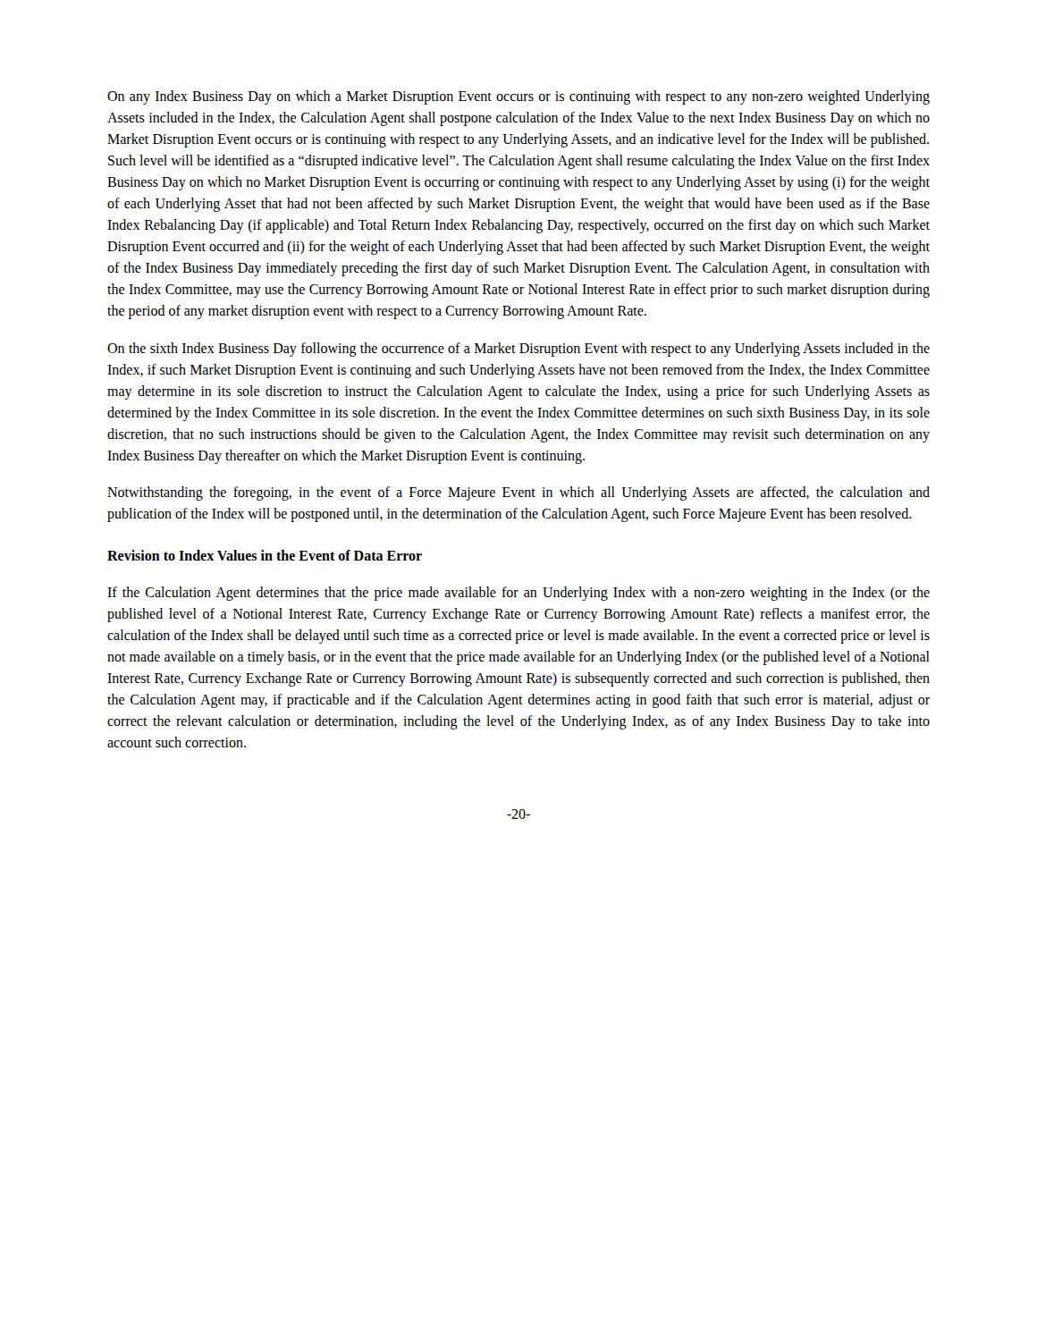On any Index Business Day on which a Market Disruption Event occurs or is continuing with respect to any non-zero weighted Underlying Assets included in the Index, the Calculation Agent shall postpone calculation of the Index Value to the next Index Business Day on which no Market Disruption Event occurs or is continuing with respect to any Underlying Assets, and an indicative level for the Index will be published. Such level will be identified as a “disrupted indicative level”. The Calculation Agent shall resume calculating the Index Value on the first Index Business Day on which no Market Disruption Event is occurring or continuing with respect to any Underlying Asset by using (i) for the weight of each Underlying Asset that had not been affected by such Market Disruption Event, the weight that would have been used as if the Base Index Rebalancing Day (if applicable) and Total Return Index Rebalancing Day, respectively, occurred on the first day on which such Market Disruption Event occurred and (ii) for the weight of each Underlying Asset that had been affected by such Market Disruption Event, the weight of the Index Business Day immediately preceding the first day of such Market Disruption Event. The Calculation Agent, in consultation with the Index Committee, may use the Currency Borrowing Amount Rate or Notional Interest Rate in effect prior to such market disruption during the period of any market disruption event with respect to a Currency Borrowing Amount Rate.
On the sixth Index Business Day following the occurrence of a Market Disruption Event with respect to any Underlying Assets included in the Index, if such Market Disruption Event is continuing and such Underlying Assets have not been removed from the Index, the Index Committee may determine in its sole discretion to instruct the Calculation Agent to calculate the Index, using a price for such Underlying Assets as determined by the Index Committee in its sole discretion. In the event the Index Committee determines on such sixth Business Day, in its sole discretion, that no such instructions should be given to the Calculation Agent, the Index Committee may revisit such determination on any Index Business Day thereafter on which the Market Disruption Event is continuing.
Notwithstanding the foregoing, in the event of a Force Majeure Event in which all Underlying Assets are affected, the calculation and publication of the Index will be postponed until, in the determination of the Calculation Agent, such Force Majeure Event has been resolved.
Revision to Index Values in the Event of Data Error
If the Calculation Agent determines that the price made available for an Underlying Index with a non-zero weighting in the Index (or the published level of a Notional Interest Rate, Currency Exchange Rate or Currency Borrowing Amount Rate) reflects a manifest error, the calculation of the Index shall be delayed until such time as a corrected price or level is made available. In the event a corrected price or level is not made available on a timely basis, or in the event that the price made available for an Underlying Index (or the published level of a Notional Interest Rate, Currency Exchange Rate or Currency Borrowing Amount Rate) is subsequently corrected and such correction is published, then the Calculation Agent may, if practicable and if the Calculation Agent determines acting in good faith that such error is material, adjust or correct the relevant calculation or determination, including the level of the Underlying Index, as of any Index Business Day to take into account such correction.
-20-